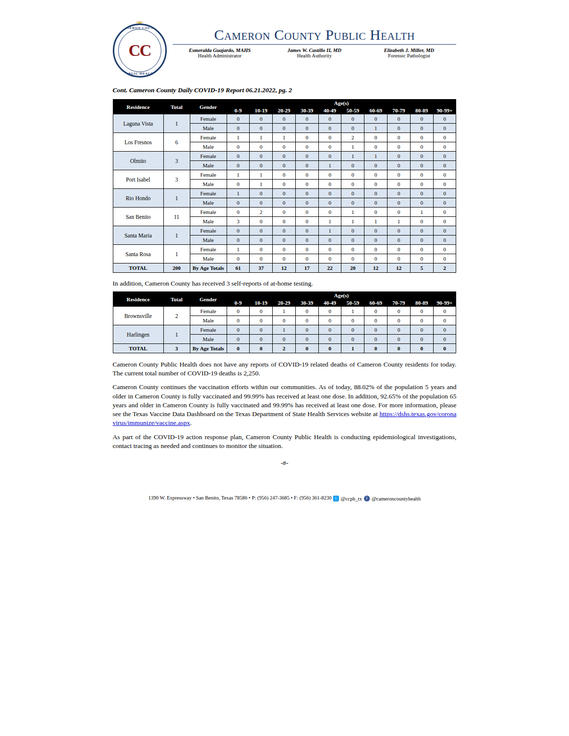☤
CAMERON COUNTY
CC
PUBLIC HEALTH
Cameron County Public Health
Esmeralda Guajardo, MAHS
Health Administrator
James W. Castillo II, MD
Health Authority
Elizabeth J. Miller, MD
Forensic Pathologist
Cont. Cameron County Daily COVID-19 Report 06.21.2022, pg. 2
| Residence | Total | Gender | Age(s) |
| --- | --- | --- | --- |
| 0-9 | 10-19 | 20-29 | 30-39 | 40-49 | 50-59 | 60-69 | 70-79 | 80-89 | 90-99+ |
| Laguna Vista | 1 | Female | 0 | 0 | 0 | 0 | 0 | 0 | 0 | 0 | 0 | 0 |
| Male | 0 | 0 | 0 | 0 | 0 | 0 | 1 | 0 | 0 | 0 |
| Los Fresnos | 6 | Female | 1 | 1 | 1 | 0 | 0 | 2 | 0 | 0 | 0 | 0 |
| Male | 0 | 0 | 0 | 0 | 0 | 1 | 0 | 0 | 0 | 0 |
| Olmito | 3 | Female | 0 | 0 | 0 | 0 | 0 | 1 | 1 | 0 | 0 | 0 |
| Male | 0 | 0 | 0 | 0 | 1 | 0 | 0 | 0 | 0 | 0 |
| Port Isabel | 3 | Female | 1 | 1 | 0 | 0 | 0 | 0 | 0 | 0 | 0 | 0 |
| Male | 0 | 1 | 0 | 0 | 0 | 0 | 0 | 0 | 0 | 0 |
| Rio Hondo | 1 | Female | 1 | 0 | 0 | 0 | 0 | 0 | 0 | 0 | 0 | 0 |
| Male | 0 | 0 | 0 | 0 | 0 | 0 | 0 | 0 | 0 | 0 |
| San Benito | 11 | Female | 0 | 2 | 0 | 0 | 0 | 1 | 0 | 0 | 1 | 0 |
| Male | 3 | 0 | 0 | 0 | 1 | 1 | 1 | 1 | 0 | 0 |
| Santa Maria | 1 | Female | 0 | 0 | 0 | 0 | 1 | 0 | 0 | 0 | 0 | 0 |
| Male | 0 | 0 | 0 | 0 | 0 | 0 | 0 | 0 | 0 | 0 |
| Santa Rosa | 1 | Female | 1 | 0 | 0 | 0 | 0 | 0 | 0 | 0 | 0 | 0 |
| Male | 0 | 0 | 0 | 0 | 0 | 0 | 0 | 0 | 0 | 0 |
| TOTAL | 200 | By Age Totals | 61 | 37 | 12 | 17 | 22 | 20 | 12 | 12 | 5 | 2 |
In addition, Cameron County has received 3 self-reports of at-home testing.
| Residence | Total | Gender | Age(s) |
| --- | --- | --- | --- |
| 0-9 | 10-19 | 20-29 | 30-39 | 40-49 | 50-59 | 60-69 | 70-79 | 80-89 | 90-99+ |
| Brownsville | 2 | Female | 0 | 0 | 1 | 0 | 0 | 1 | 0 | 0 | 0 | 0 |
| Male | 0 | 0 | 0 | 0 | 0 | 0 | 0 | 0 | 0 | 0 |
| Harlingen | 1 | Female | 0 | 0 | 1 | 0 | 0 | 0 | 0 | 0 | 0 | 0 |
| Male | 0 | 0 | 0 | 0 | 0 | 0 | 0 | 0 | 0 | 0 |
| TOTAL | 3 | By Age Totals | 0 | 0 | 2 | 0 | 0 | 1 | 0 | 0 | 0 | 0 |
Cameron County Public Health does not have any reports of COVID-19 related deaths of Cameron County residents for today. The current total number of COVID-19 deaths is 2,250.
Cameron County continues the vaccination efforts within our communities. As of today, 88.02% of the population 5 years and older in Cameron County is fully vaccinated and 99.99% has received at least one dose. In addition, 92.65% of the population 65 years and older in Cameron County is fully vaccinated and 99.99% has received at least one dose. For more information, please see the Texas Vaccine Data Dashboard on the Texas Department of State Health Services website at https://dshs.texas.gov/coronavirus/immunize/vaccine.aspx.
As part of the COVID-19 action response plan, Cameron County Public Health is conducting epidemiological investigations, contact tracing as needed and continues to monitor the situation.
-#-
1390 W. Expressway • San Benito, Texas 78586 • P: (956) 247-3685 • F: (956) 361-8230 t@ccph_tx f@cameroncountyhealth